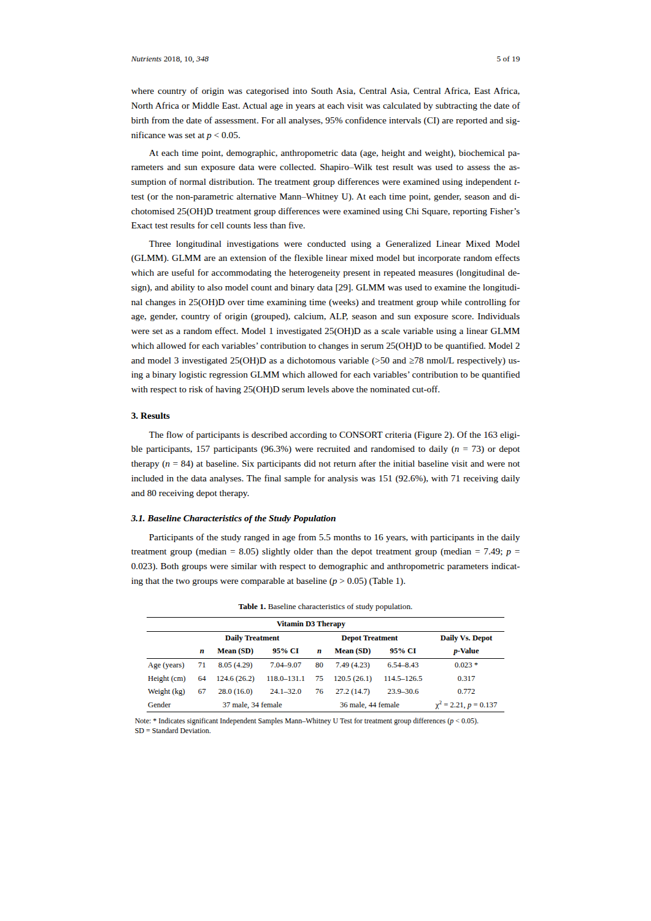Nutrients 2018, 10, 348
5 of 19
where country of origin was categorised into South Asia, Central Asia, Central Africa, East Africa, North Africa or Middle East. Actual age in years at each visit was calculated by subtracting the date of birth from the date of assessment. For all analyses, 95% confidence intervals (CI) are reported and significance was set at p < 0.05.
At each time point, demographic, anthropometric data (age, height and weight), biochemical parameters and sun exposure data were collected. Shapiro–Wilk test result was used to assess the assumption of normal distribution. The treatment group differences were examined using independent t-test (or the non-parametric alternative Mann–Whitney U). At each time point, gender, season and dichotomised 25(OH)D treatment group differences were examined using Chi Square, reporting Fisher’s Exact test results for cell counts less than five.
Three longitudinal investigations were conducted using a Generalized Linear Mixed Model (GLMM). GLMM are an extension of the flexible linear mixed model but incorporate random effects which are useful for accommodating the heterogeneity present in repeated measures (longitudinal design), and ability to also model count and binary data [29]. GLMM was used to examine the longitudinal changes in 25(OH)D over time examining time (weeks) and treatment group while controlling for age, gender, country of origin (grouped), calcium, ALP, season and sun exposure score. Individuals were set as a random effect. Model 1 investigated 25(OH)D as a scale variable using a linear GLMM which allowed for each variables’ contribution to changes in serum 25(OH)D to be quantified. Model 2 and model 3 investigated 25(OH)D as a dichotomous variable (>50 and ≥78 nmol/L respectively) using a binary logistic regression GLMM which allowed for each variables’ contribution to be quantified with respect to risk of having 25(OH)D serum levels above the nominated cut-off.
3. Results
The flow of participants is described according to CONSORT criteria (Figure 2). Of the 163 eligible participants, 157 participants (96.3%) were recruited and randomised to daily (n = 73) or depot therapy (n = 84) at baseline. Six participants did not return after the initial baseline visit and were not included in the data analyses. The final sample for analysis was 151 (92.6%), with 71 receiving daily and 80 receiving depot therapy.
3.1. Baseline Characteristics of the Study Population
Participants of the study ranged in age from 5.5 months to 16 years, with participants in the daily treatment group (median = 8.05) slightly older than the depot treatment group (median = 7.49; p = 0.023). Both groups were similar with respect to demographic and anthropometric parameters indicating that the two groups were comparable at baseline (p > 0.05) (Table 1).
Table 1. Baseline characteristics of study population.
| | Vitamin D3 Therapy | |
| --- | --- | --- |
| | Daily Treatment | Depot Treatment | Daily Vs. Depot |
| | n | Mean (SD) | 95% CI | n | Mean (SD) | 95% CI | p -Value |
| Age (years) | 71 | 8.05 (4.29) | 7.04–9.07 | 80 | 7.49 (4.23) | 6.54–8.43 | 0.023 * |
| Height (cm) | 64 | 124.6 (26.2) | 118.0–131.1 | 75 | 120.5 (26.1) | 114.5–126.5 | 0.317 |
| Weight (kg) | 67 | 28.0 (16.0) | 24.1–32.0 | 76 | 27.2 (14.7) | 23.9–30.6 | 0.772 |
| Gender | 37 male, 34 female | 36 male, 44 female | χ 2 = 2.21, p = 0.137 |
Note: * Indicates significant Independent Samples Mann–Whitney U Test for treatment group differences (p < 0.05). SD = Standard Deviation.